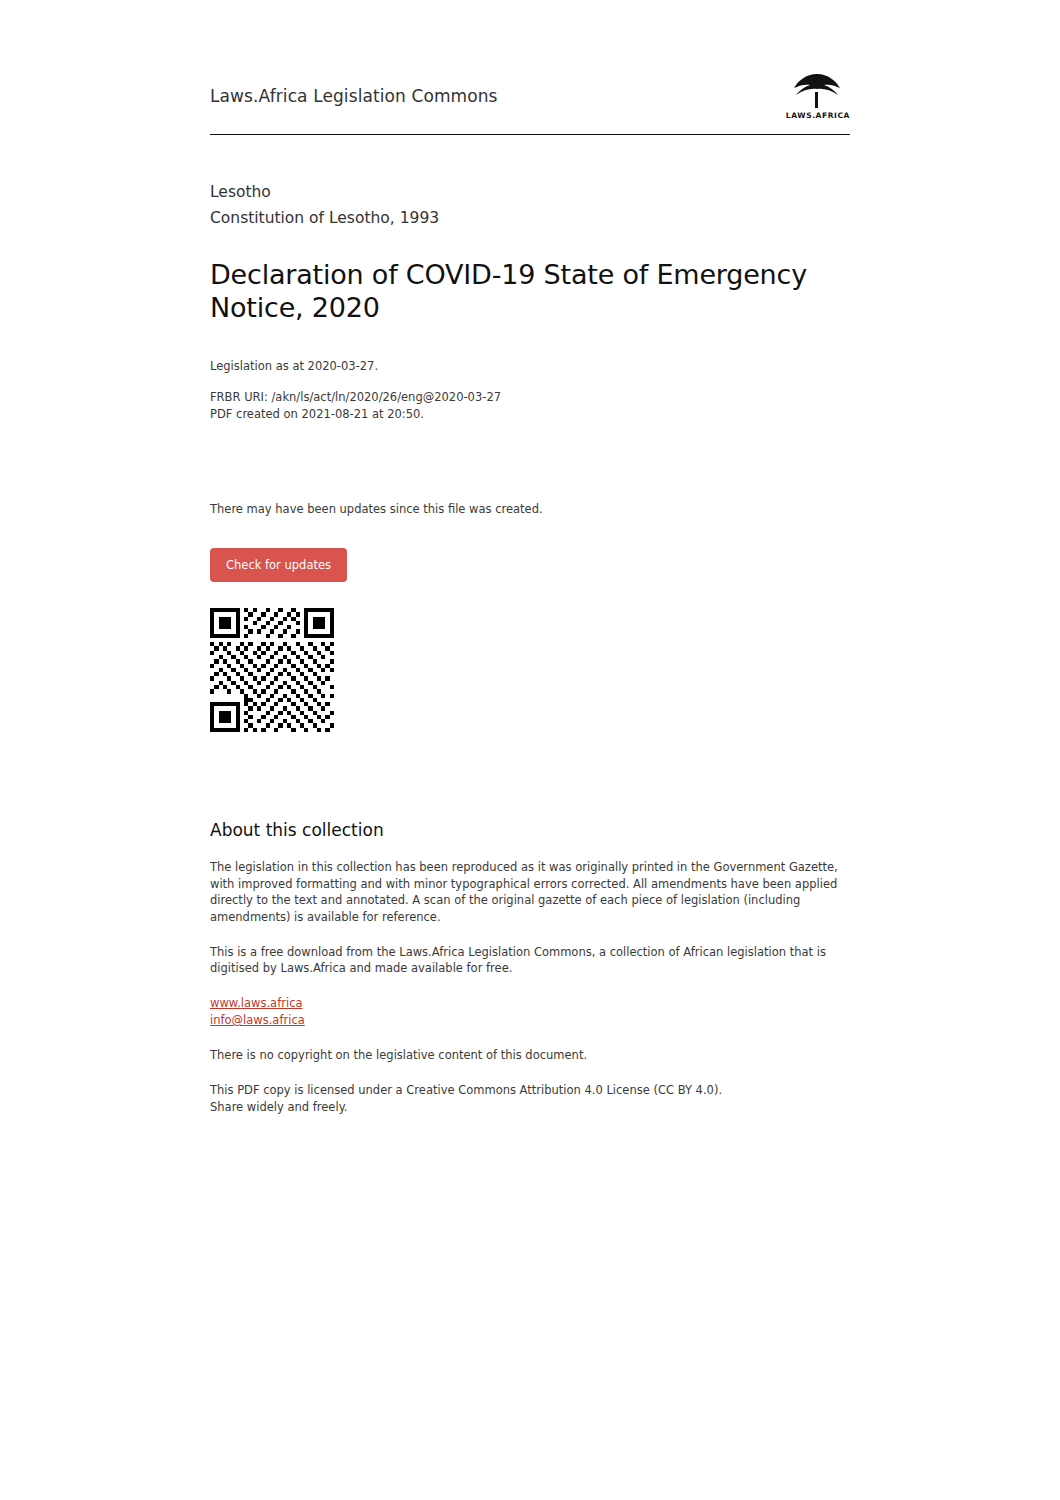Laws.Africa Legislation Commons
LAWS.AFRICA
Lesotho
Constitution of Lesotho, 1993
Declaration of COVID-19 State of Emergency Notice, 2020
Legislation as at 2020-03-27.
FRBR URI: /akn/ls/act/ln/2020/26/eng@2020-03-27
PDF created on 2021-08-21 at 20:50.
There may have been updates since this file was created.
Check for updates
About this collection
The legislation in this collection has been reproduced as it was originally printed in the Government Gazette, with improved formatting and with minor typographical errors corrected. All amendments have been applied directly to the text and annotated. A scan of the original gazette of each piece of legislation (including amendments) is available for reference.
This is a free download from the Laws.Africa Legislation Commons, a collection of African legislation that is digitised by Laws.Africa and made available for free.
www.laws.africa
info@laws.africa
There is no copyright on the legislative content of this document.
This PDF copy is licensed under a Creative Commons Attribution 4.0 License (CC BY 4.0).
Share widely and freely.